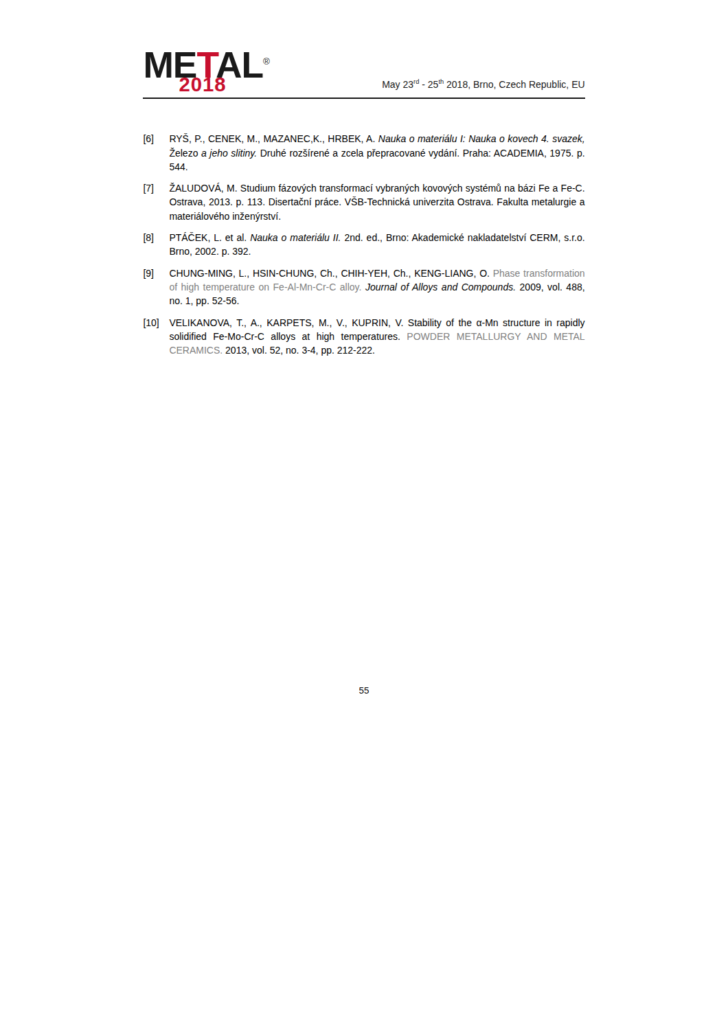METAL® 2018
May 23rd - 25th 2018, Brno, Czech Republic, EU
[6]
RYŠ, P., CENEK, M., MAZANEC,K., HRBEK, A. Nauka o materiálu I: Nauka o kovech 4. svazek, Železo a jeho slitiny. Druhé rozšírené a zcela přepracované vydání. Praha: ACADEMIA, 1975. p. 544.
[7]
ŽALUDOVÁ, M. Studium fázových transformací vybraných kovových systémů na bázi Fe a Fe-C. Ostrava, 2013. p. 113. Disertační práce. VŠB-Technická univerzita Ostrava. Fakulta metalurgie a materiálového inženýrství.
[8]
PTÁČEK, L. et al. Nauka o materiálu II. 2nd. ed., Brno: Akademické nakladatelství CERM, s.r.o. Brno, 2002. p. 392.
[9]
CHUNG-MING, L., HSIN-CHUNG, Ch., CHIH-YEH, Ch., KENG-LIANG, O. Phase transformation of high temperature on Fe-Al-Mn-Cr-C alloy. Journal of Alloys and Compounds. 2009, vol. 488, no. 1, pp. 52-56.
[10]
VELIKANOVA, T., A., KARPETS, M., V., KUPRIN, V. Stability of the α-Mn structure in rapidly solidified Fe-Mo-Cr-C alloys at high temperatures. POWDER METALLURGY AND METAL CERAMICS. 2013, vol. 52, no. 3-4, pp. 212-222.
55